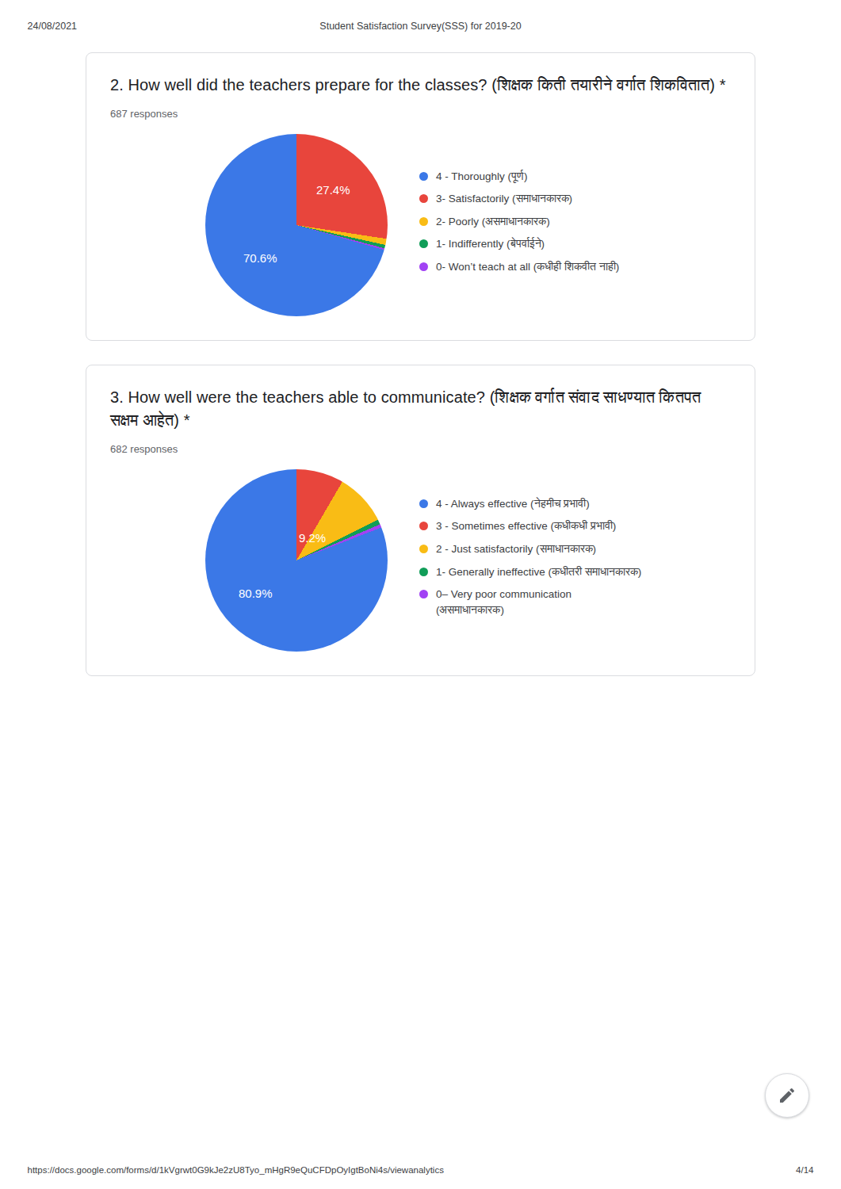24/08/2021
Student Satisfaction Survey(SSS) for 2019-20
2. How well did the teachers prepare for the classes? (शिक्षक किती तयारीने वर्गात शिकवितात) *
687 responses
27.4% 70.6%
4 - Thoroughly (पूर्ण)
3- Satisfactorily (समाधानकारक)
2- Poorly (असमाधानकारक)
1- Indifferently (बेपर्वाईने)
0- Won’t teach at all (कधीही शिकवीत नाही)
3. How well were the teachers able to communicate? (शिक्षक वर्गात संवाद साधण्यात कितपत सक्षम आहेत) *
682 responses
9.2% 80.9%
4 - Always effective (नेहमीच प्रभावी)
3 - Sometimes effective (कधीकधी प्रभावी)
2 - Just satisfactorily (समाधानकारक)
1- Generally ineffective (कधीतरी समाधानकारक)
0– Very poor communication (असमाधानकारक)
https://docs.google.com/forms/d/1kVgrwt0G9kJe2zU8Tyo_mHgR9eQuCFDpOyIgtBoNi4s/viewanalytics 4/14